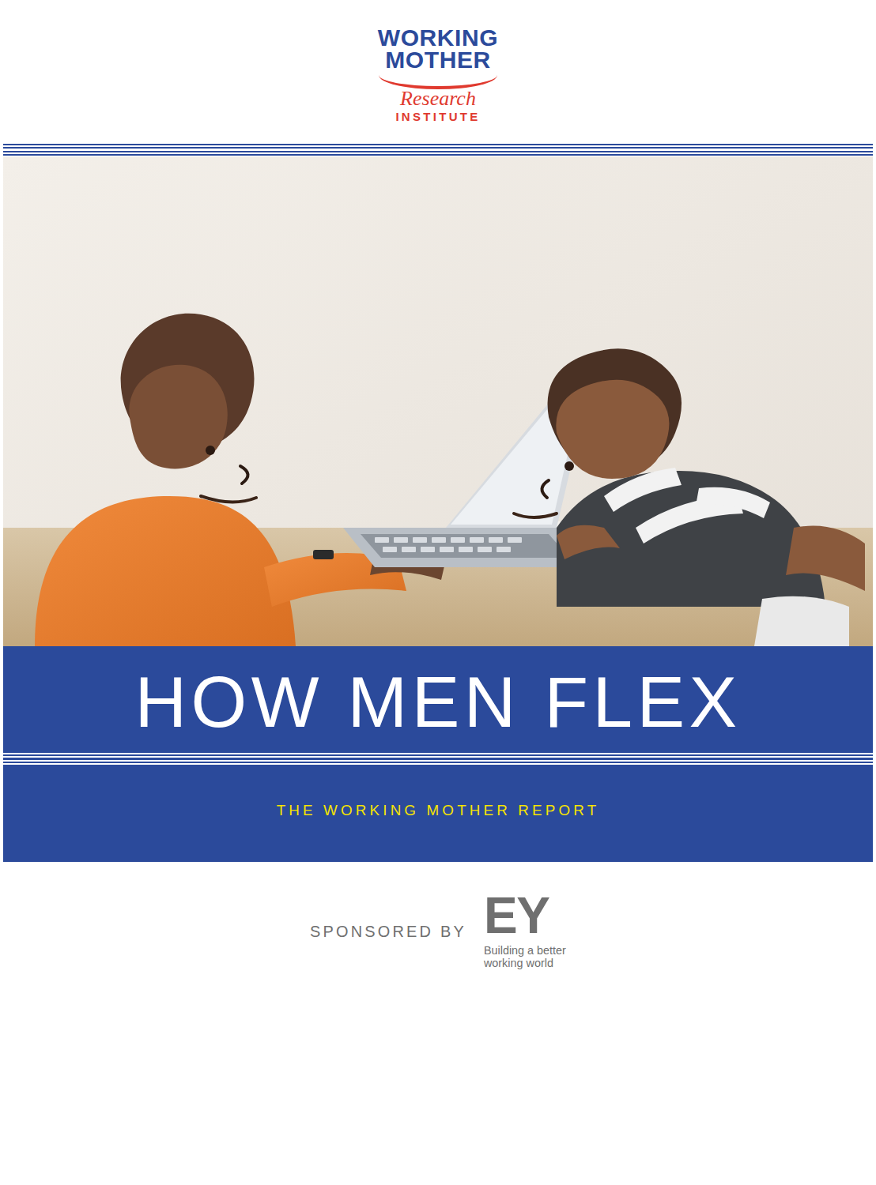Working
Mother
ResearchInstitute
How Men Flex
The Working Mother Report
Sponsored by
EY Building a better
working world